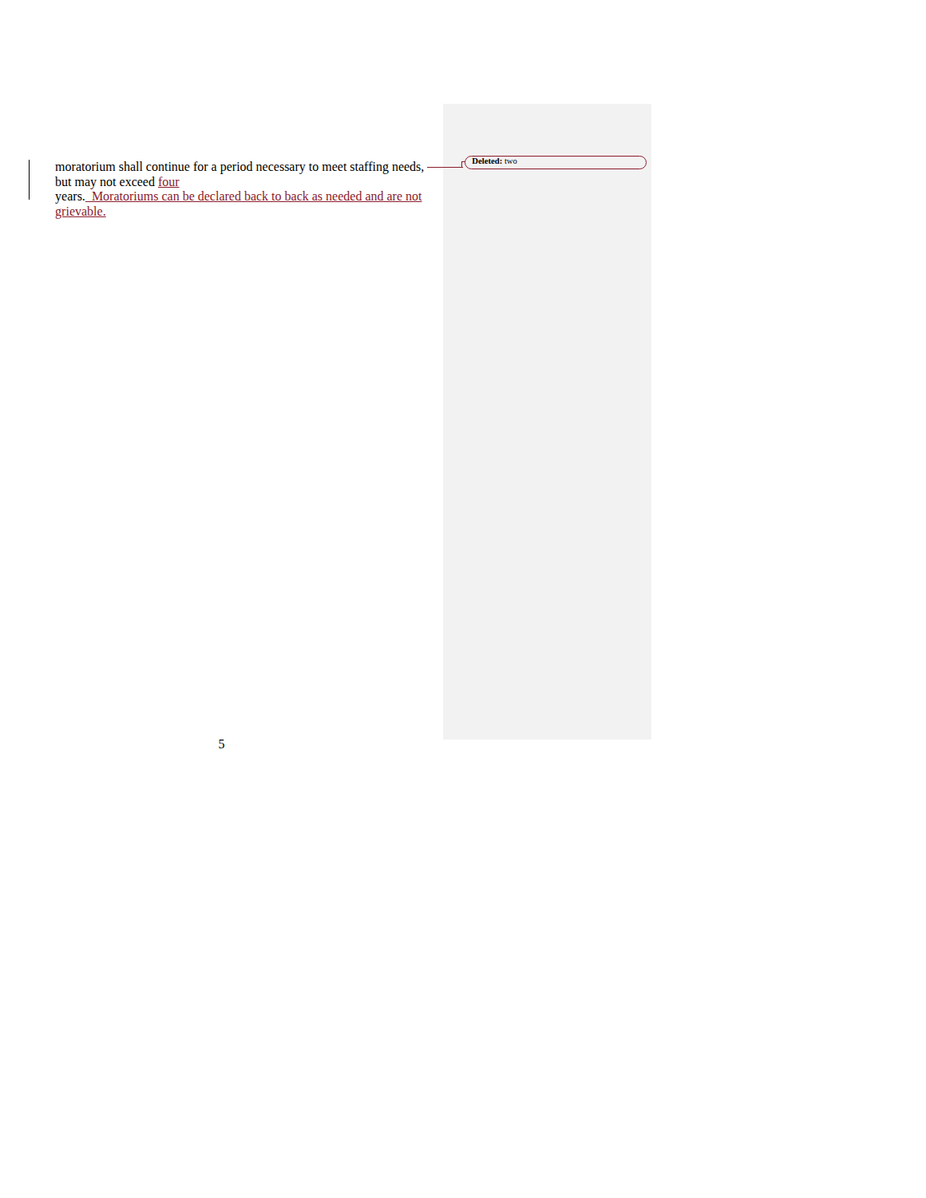moratorium shall continue for a period necessary to meet staffing needs, but may not exceed four
years. Moratoriums can be declared back to back as needed and are not grievable.
Deleted: two
5